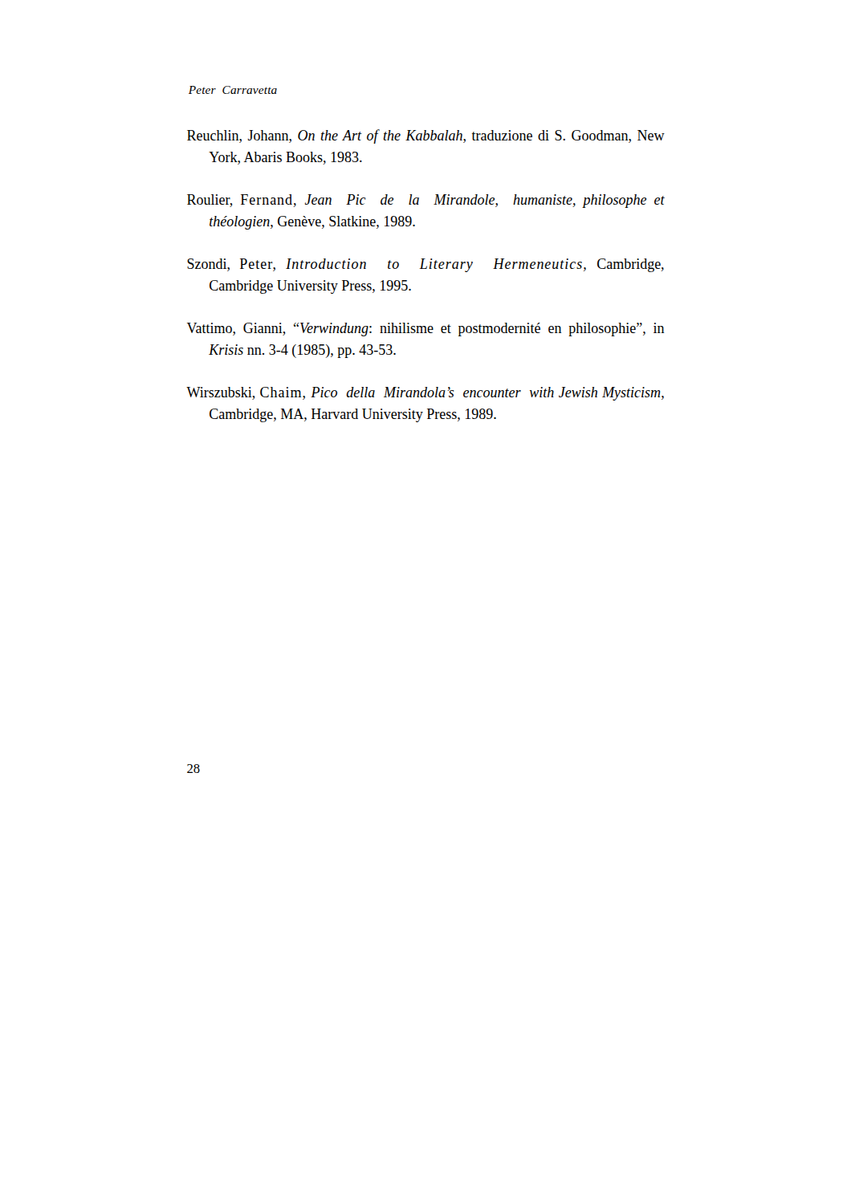Peter Carravetta
Reuchlin, Johann, On the Art of the Kabbalah, traduzione di S. Goodman, New York, Abaris Books, 1983.
Roulier, Fernand, Jean Pic de la Mirandole, humaniste, philosophe et théologien, Genève, Slatkine, 1989.
Szondi, Peter, Introduction to Literary Hermeneutics, Cambridge, Cambridge University Press, 1995.
Vattimo, Gianni, “Verwindung: nihilisme et postmodernité en philosophie”, in Krisis nn. 3-4 (1985), pp. 43-53.
Wirszubski, Chaim, Pico della Mirandola’s encounter with Jewish Mysticism, Cambridge, MA, Harvard University Press, 1989.
28